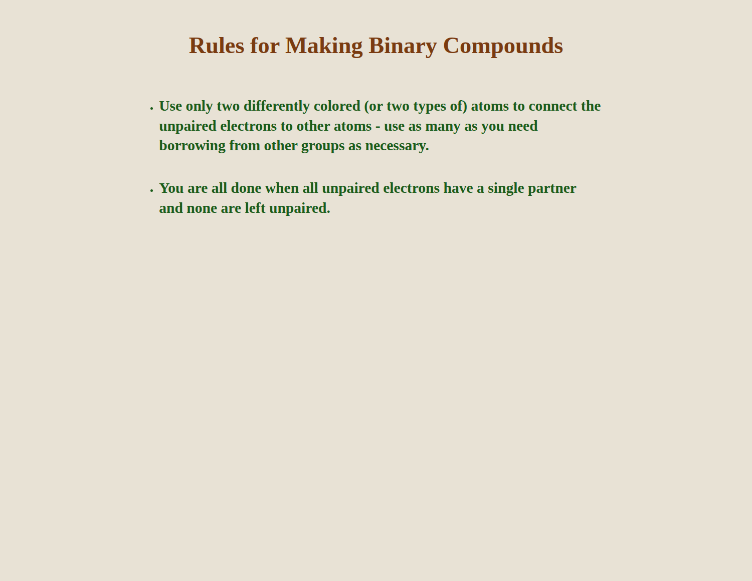Rules for Making Binary Compounds
Use only two differently colored (or two types of) atoms to connect the unpaired electrons to other atoms - use as many as you need borrowing from other groups as necessary.
You are all done when all unpaired electrons have a single partner and none are left unpaired.